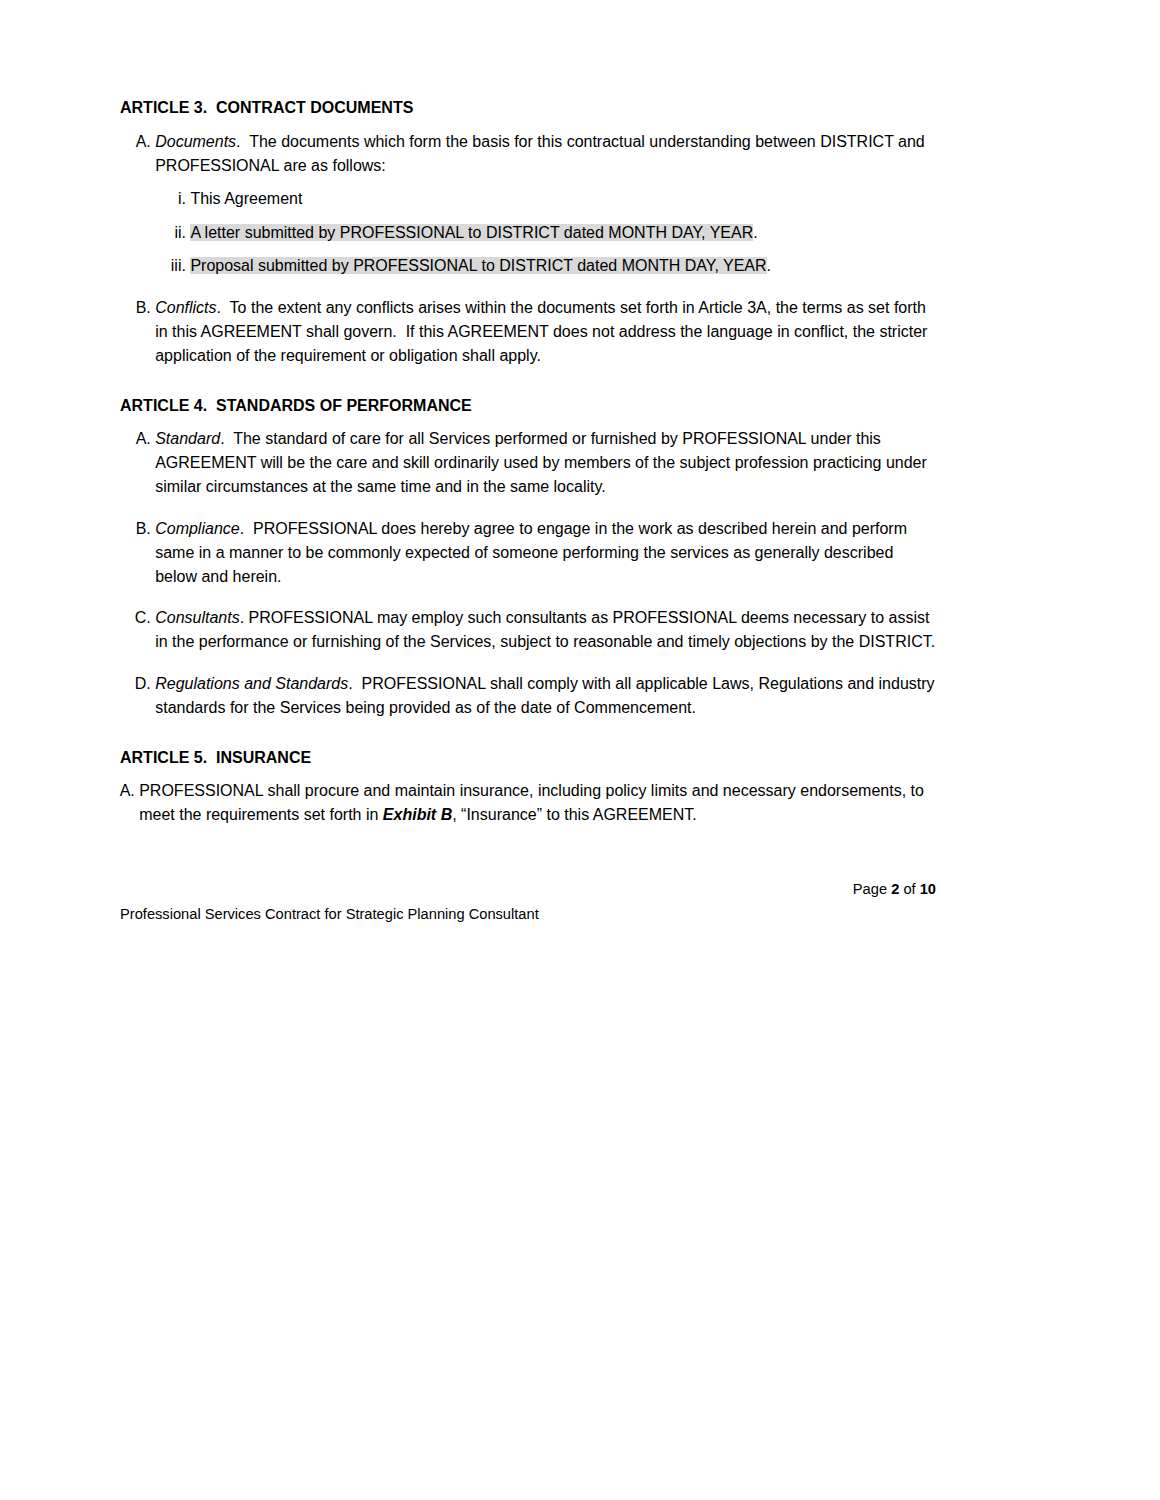ARTICLE 3. CONTRACT DOCUMENTS
Documents. The documents which form the basis for this contractual understanding between DISTRICT and PROFESSIONAL are as follows:
This Agreement
A letter submitted by PROFESSIONAL to DISTRICT dated MONTH DAY, YEAR.
Proposal submitted by PROFESSIONAL to DISTRICT dated MONTH DAY, YEAR.
Conflicts. To the extent any conflicts arises within the documents set forth in Article 3A, the terms as set forth in this AGREEMENT shall govern. If this AGREEMENT does not address the language in conflict, the stricter application of the requirement or obligation shall apply.
ARTICLE 4. STANDARDS OF PERFORMANCE
Standard. The standard of care for all Services performed or furnished by PROFESSIONAL under this AGREEMENT will be the care and skill ordinarily used by members of the subject profession practicing under similar circumstances at the same time and in the same locality.
Compliance. PROFESSIONAL does hereby agree to engage in the work as described herein and perform same in a manner to be commonly expected of someone performing the services as generally described below and herein.
Consultants. PROFESSIONAL may employ such consultants as PROFESSIONAL deems necessary to assist in the performance or furnishing of the Services, subject to reasonable and timely objections by the DISTRICT.
Regulations and Standards. PROFESSIONAL shall comply with all applicable Laws, Regulations and industry standards for the Services being provided as of the date of Commencement.
ARTICLE 5. INSURANCE
PROFESSIONAL shall procure and maintain insurance, including policy limits and necessary endorsements, to meet the requirements set forth in Exhibit B, “Insurance” to this AGREEMENT.
Page 2 of 10
Professional Services Contract for Strategic Planning Consultant